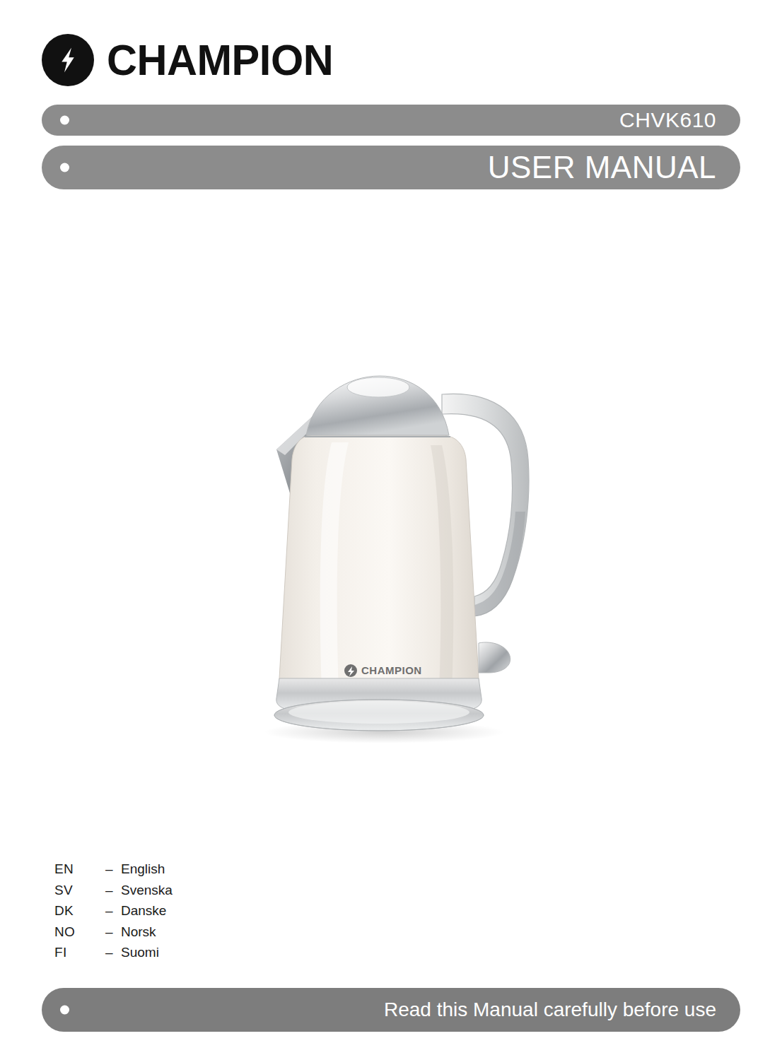CHAMPION
CHVK610
USER MANUAL
Cream coloured electric kettle with chrome lid, spout and handle CHAMPION
| EN | – | English |
| SV | – | Svenska |
| DK | – | Danske |
| NO | – | Norsk |
| FI | – | Suomi |
Read this Manual carefully before use